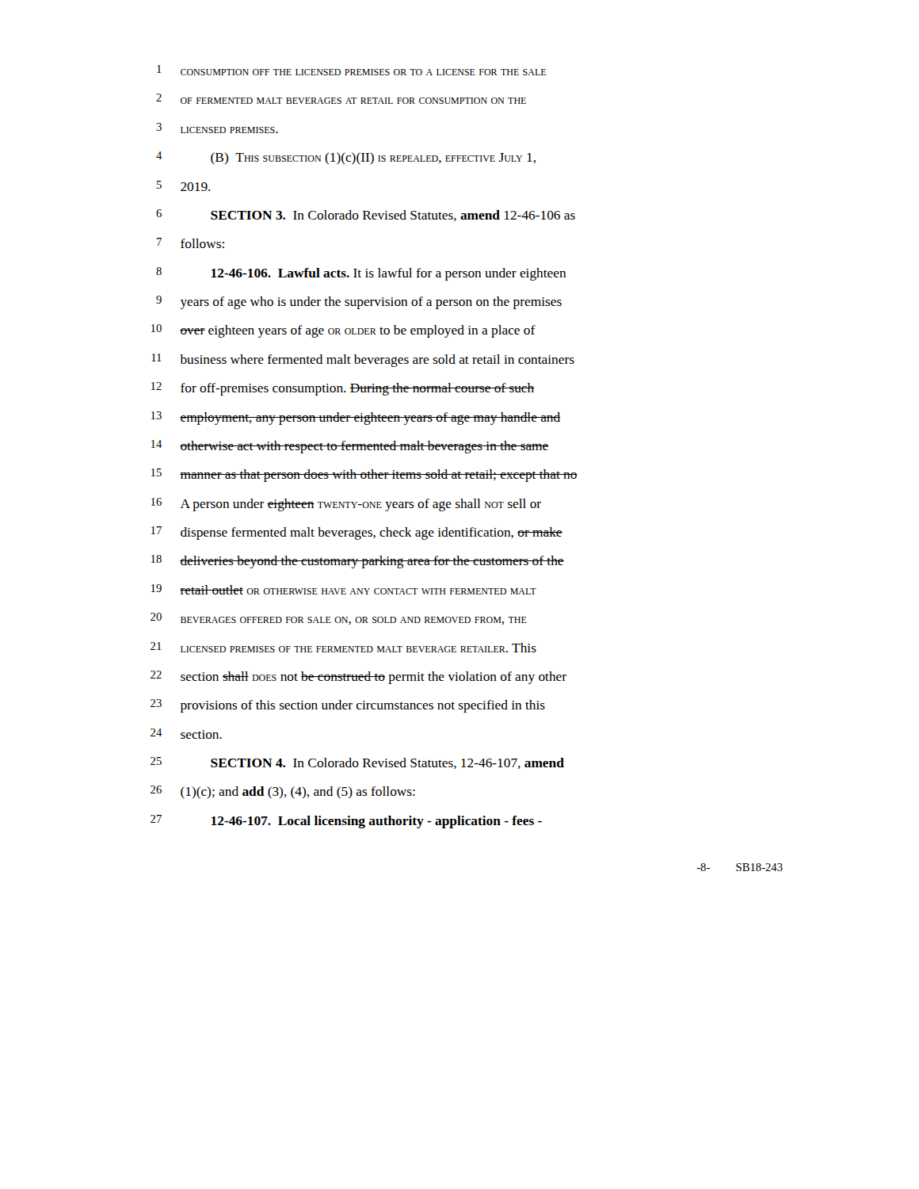consumption off the licensed premises or to a license for the sale
of fermented malt beverages at retail for consumption on the
licensed premises.
(B) This subsection (1)(c)(II) is repealed, effective July 1,
2019.
SECTION 3. In Colorado Revised Statutes, amend 12-46-106 as
follows:
12-46-106. Lawful acts. It is lawful for a person under eighteen
years of age who is under the supervision of a person on the premises
over eighteen years of age or older to be employed in a place of
business where fermented malt beverages are sold at retail in containers
for off-premises consumption. During the normal course of such
employment, any person under eighteen years of age may handle and
otherwise act with respect to fermented malt beverages in the same
manner as that person does with other items sold at retail; except that no
A person under eighteen twenty-one years of age shall not sell or
dispense fermented malt beverages, check age identification, or make
deliveries beyond the customary parking area for the customers of the
retail outlet or otherwise have any contact with fermented malt
beverages offered for sale on, or sold and removed from, the
licensed premises of the fermented malt beverage retailer. This
section shall does not be construed to permit the violation of any other
provisions of this section under circumstances not specified in this
section.
SECTION 4. In Colorado Revised Statutes, 12-46-107, amend
(1)(c); and add (3), (4), and (5) as follows:
12-46-107. Local licensing authority - application - fees -
-8-SB18-243